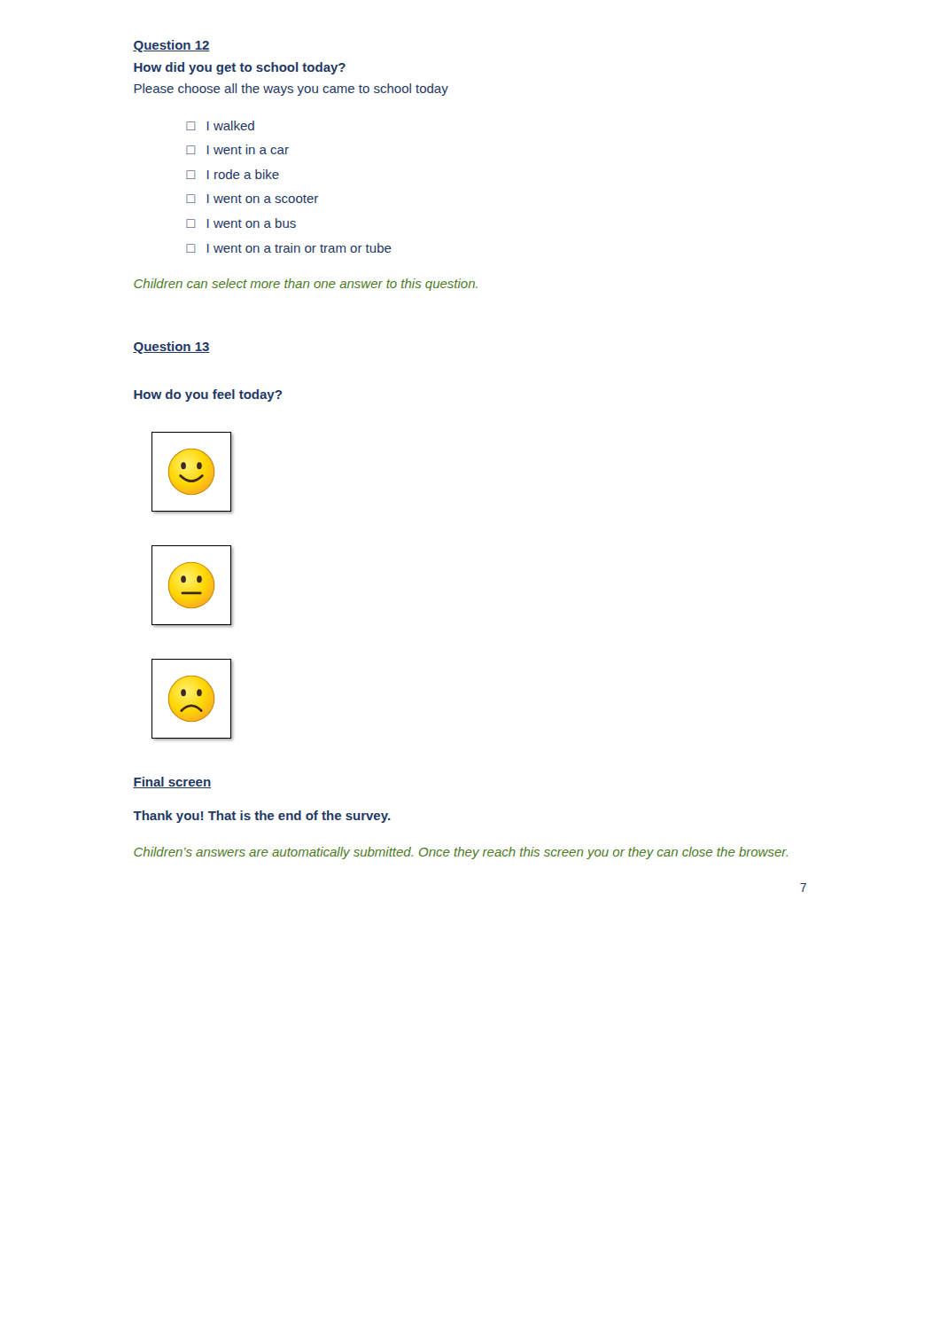Question 12
How did you get to school today?
Please choose all the ways you came to school today
I walked
I went in a car
I rode a bike
I went on a scooter
I went on a bus
I went on a train or tram or tube
Children can select more than one answer to this question.
Question 13
How do you feel today?
Final screen
Thank you! That is the end of the survey.
Children’s answers are automatically submitted. Once they reach this screen you or they can close the browser.
7